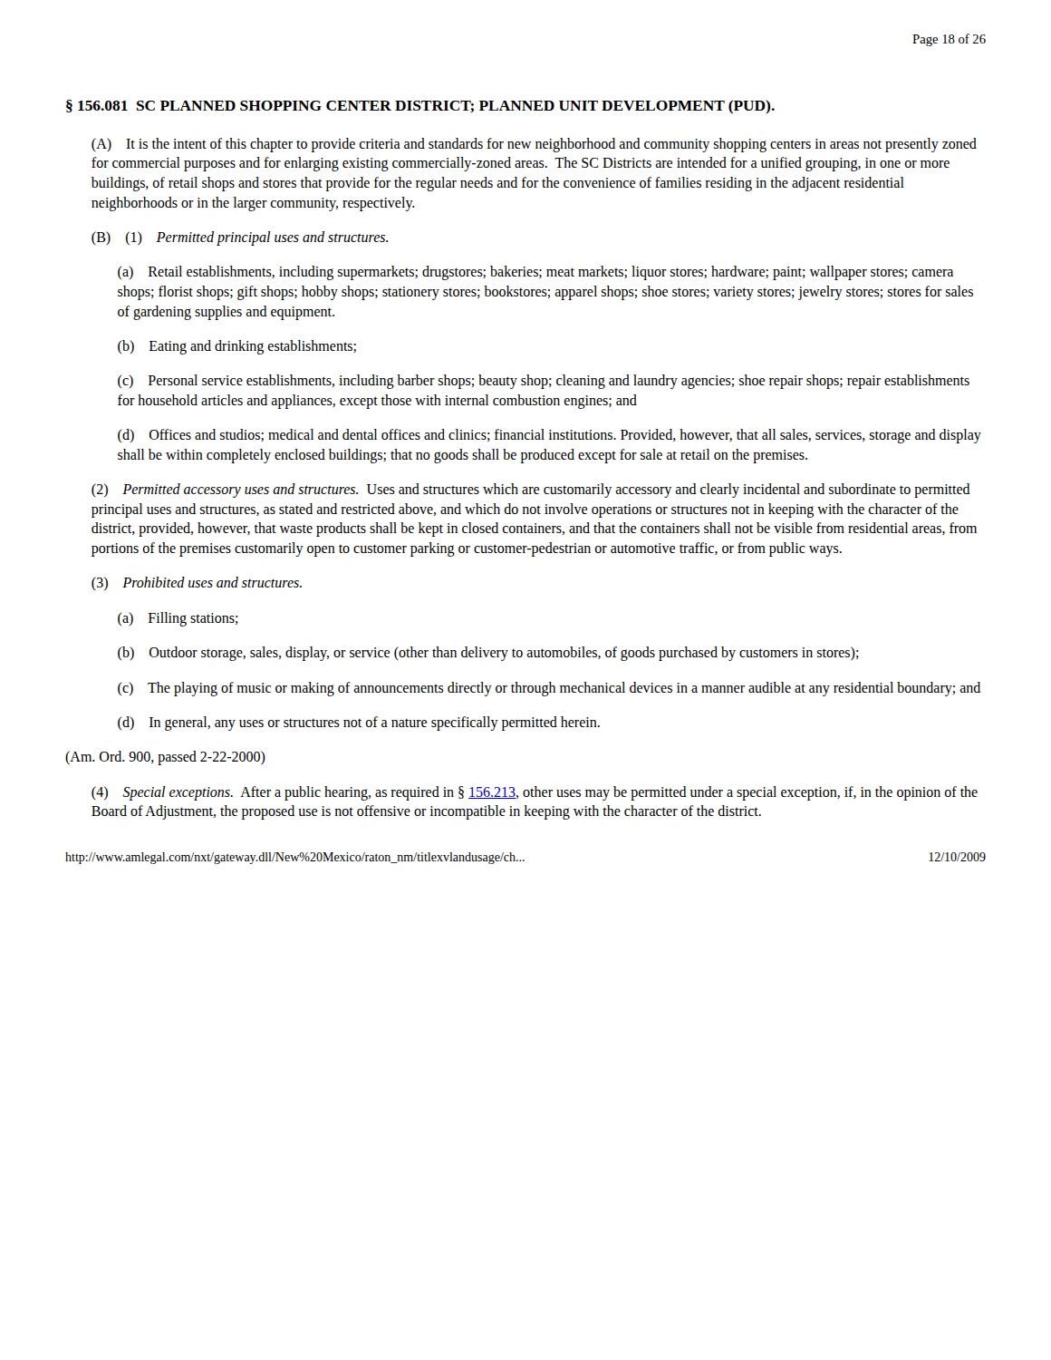Page 18 of 26
§ 156.081 SC PLANNED SHOPPING CENTER DISTRICT; PLANNED UNIT DEVELOPMENT (PUD).
(A) It is the intent of this chapter to provide criteria and standards for new neighborhood and community shopping centers in areas not presently zoned for commercial purposes and for enlarging existing commercially-zoned areas. The SC Districts are intended for a unified grouping, in one or more buildings, of retail shops and stores that provide for the regular needs and for the convenience of families residing in the adjacent residential neighborhoods or in the larger community, respectively.
(B) (1) Permitted principal uses and structures.
(a) Retail establishments, including supermarkets; drugstores; bakeries; meat markets; liquor stores; hardware; paint; wallpaper stores; camera shops; florist shops; gift shops; hobby shops; stationery stores; bookstores; apparel shops; shoe stores; variety stores; jewelry stores; stores for sales of gardening supplies and equipment.
(b) Eating and drinking establishments;
(c) Personal service establishments, including barber shops; beauty shop; cleaning and laundry agencies; shoe repair shops; repair establishments for household articles and appliances, except those with internal combustion engines; and
(d) Offices and studios; medical and dental offices and clinics; financial institutions. Provided, however, that all sales, services, storage and display shall be within completely enclosed buildings; that no goods shall be produced except for sale at retail on the premises.
(2) Permitted accessory uses and structures. Uses and structures which are customarily accessory and clearly incidental and subordinate to permitted principal uses and structures, as stated and restricted above, and which do not involve operations or structures not in keeping with the character of the district, provided, however, that waste products shall be kept in closed containers, and that the containers shall not be visible from residential areas, from portions of the premises customarily open to customer parking or customer-pedestrian or automotive traffic, or from public ways.
(3) Prohibited uses and structures.
(a) Filling stations;
(b) Outdoor storage, sales, display, or service (other than delivery to automobiles, of goods purchased by customers in stores);
(c) The playing of music or making of announcements directly or through mechanical devices in a manner audible at any residential boundary; and
(d) In general, any uses or structures not of a nature specifically permitted herein.
(Am. Ord. 900, passed 2-22-2000)
(4) Special exceptions. After a public hearing, as required in § 156.213, other uses may be permitted under a special exception, if, in the opinion of the Board of Adjustment, the proposed use is not offensive or incompatible in keeping with the character of the district.
http://www.amlegal.com/nxt/gateway.dll/New%20Mexico/raton_nm/titlexvlandusage/ch... 12/10/2009